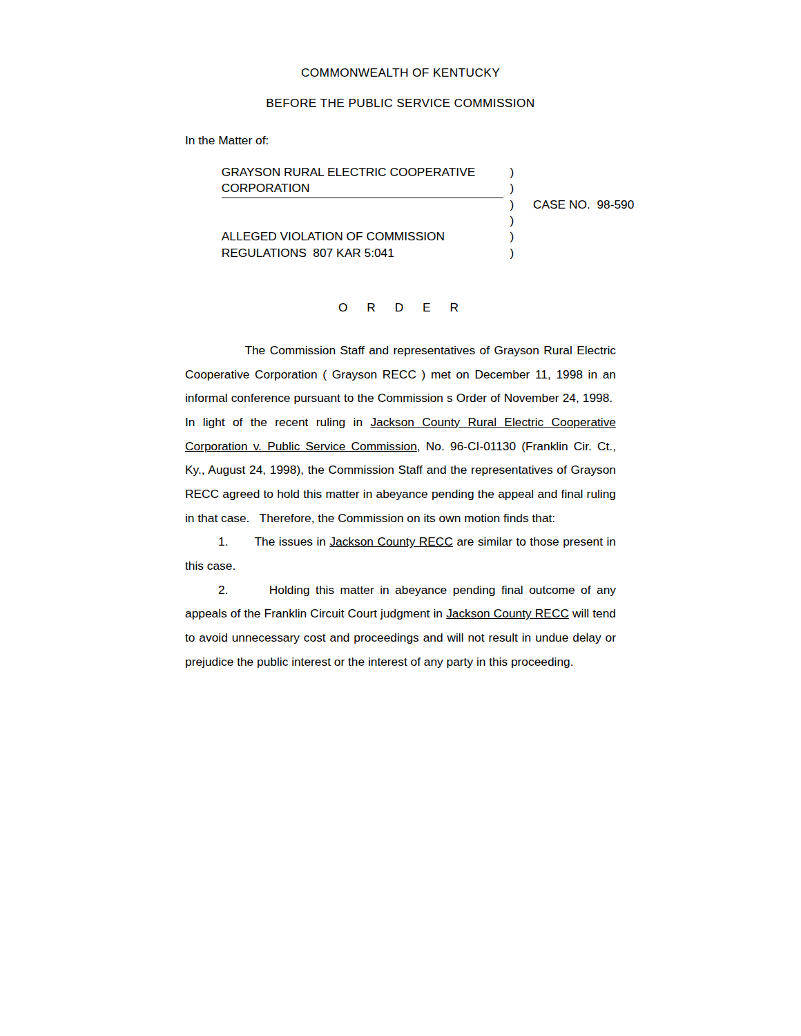COMMONWEALTH OF KENTUCKY
BEFORE THE PUBLIC SERVICE COMMISSION
In the Matter of:
| GRAYSON RURAL ELECTRIC COOPERATIVE | ) | |
| CORPORATION | ) | |
| | ) | CASE NO. 98-590 |
| | ) | |
| ALLEGED VIOLATION OF COMMISSION | ) | |
| REGULATIONS 807 KAR 5:041 | ) | |
O R D E R
The Commission Staff and representatives of Grayson Rural Electric Cooperative Corporation ( Grayson RECC ) met on December 11, 1998 in an informal conference pursuant to the Commission s Order of November 24, 1998. In light of the recent ruling in Jackson County Rural Electric Cooperative Corporation v. Public Service Commission, No. 96-CI-01130 (Franklin Cir. Ct., Ky., August 24, 1998), the Commission Staff and the representatives of Grayson RECC agreed to hold this matter in abeyance pending the appeal and final ruling in that case. Therefore, the Commission on its own motion finds that:
1. The issues in Jackson County RECC are similar to those present in this case.
2. Holding this matter in abeyance pending final outcome of any appeals of the Franklin Circuit Court judgment in Jackson County RECC will tend to avoid unnecessary cost and proceedings and will not result in undue delay or prejudice the public interest or the interest of any party in this proceeding.